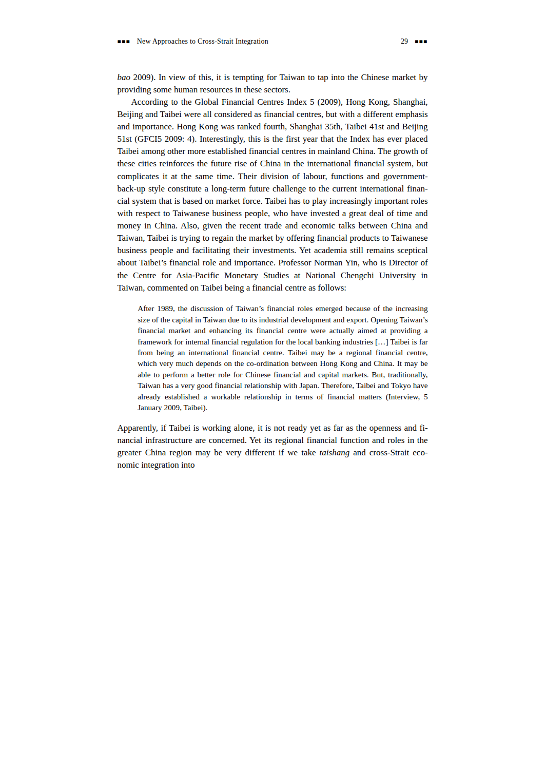■■■ New Approaches to Cross-Strait Integration 29 ■■■
bao 2009). In view of this, it is tempting for Taiwan to tap into the Chinese market by providing some human resources in these sectors.
According to the Global Financial Centres Index 5 (2009), Hong Kong, Shanghai, Beijing and Taibei were all considered as financial centres, but with a different emphasis and importance. Hong Kong was ranked fourth, Shanghai 35th, Taibei 41st and Beijing 51st (GFCI5 2009: 4). Interestingly, this is the first year that the Index has ever placed Taibei among other more established financial centres in mainland China. The growth of these cities reinforces the future rise of China in the international financial system, but complicates it at the same time. Their division of labour, functions and government-back-up style constitute a long-term future challenge to the current international financial system that is based on market force. Taibei has to play increasingly important roles with respect to Taiwanese business people, who have invested a great deal of time and money in China. Also, given the recent trade and economic talks between China and Taiwan, Taibei is trying to regain the market by offering financial products to Taiwanese business people and facilitating their investments. Yet academia still remains sceptical about Taibei’s financial role and importance. Professor Norman Yin, who is Director of the Centre for Asia-Pacific Monetary Studies at National Chengchi University in Taiwan, commented on Taibei being a financial centre as follows:
After 1989, the discussion of Taiwan’s financial roles emerged because of the increasing size of the capital in Taiwan due to its industrial development and export. Opening Taiwan’s financial market and enhancing its financial centre were actually aimed at providing a framework for internal financial regulation for the local banking industries […] Taibei is far from being an international financial centre. Taibei may be a regional financial centre, which very much depends on the co-ordination between Hong Kong and China. It may be able to perform a better role for Chinese financial and capital markets. But, traditionally, Taiwan has a very good financial relationship with Japan. Therefore, Taibei and Tokyo have already established a workable relationship in terms of financial matters (Interview, 5 January 2009, Taibei).
Apparently, if Taibei is working alone, it is not ready yet as far as the openness and financial infrastructure are concerned. Yet its regional financial function and roles in the greater China region may be very different if we take taishang and cross-Strait economic integration into